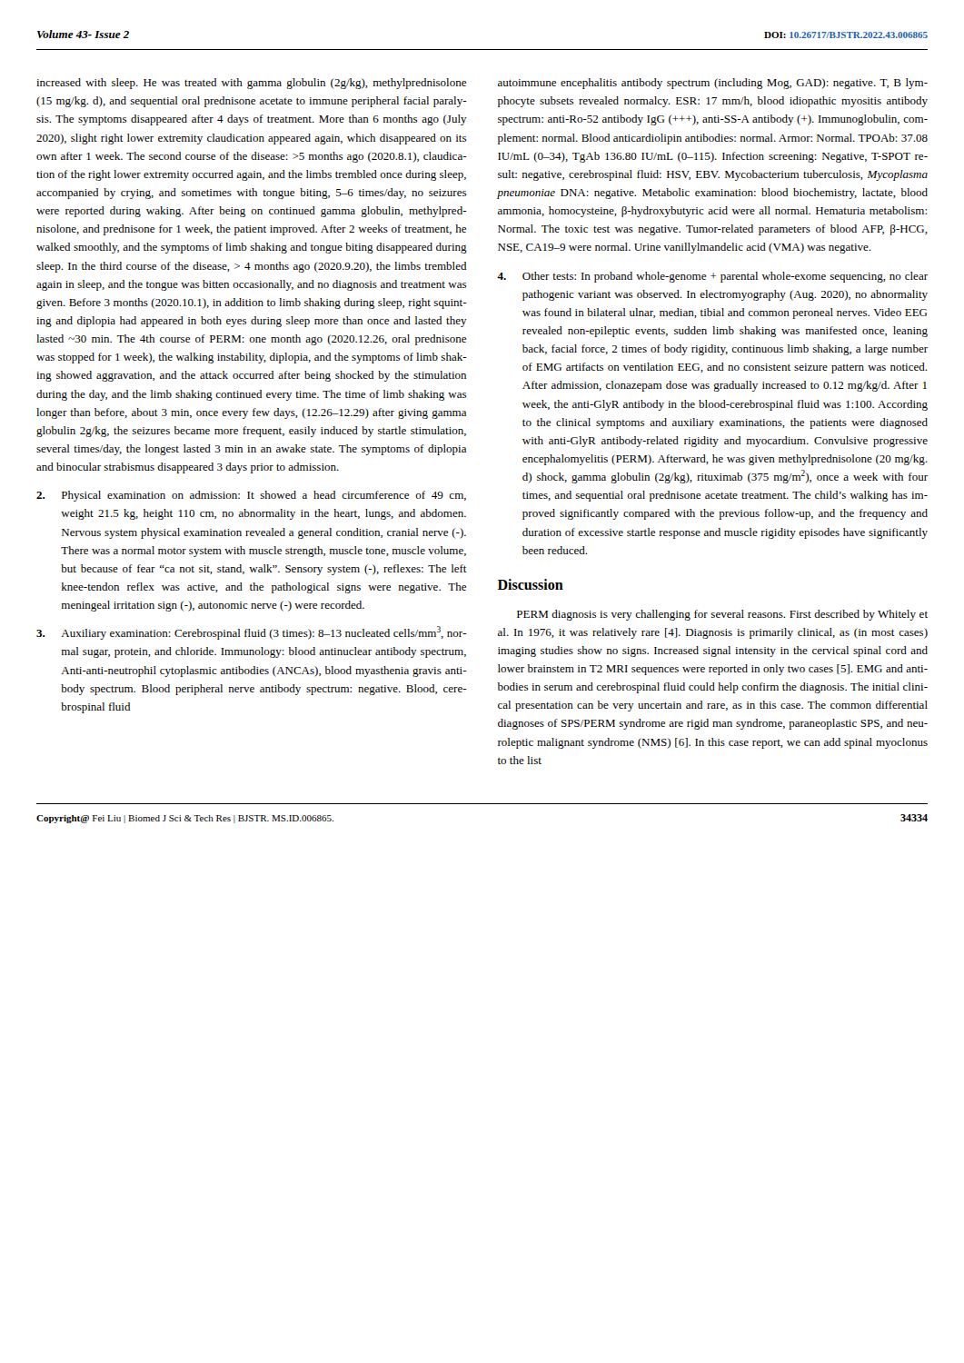Volume 43- Issue 2
DOI: 10.26717/BJSTR.2022.43.006865
increased with sleep. He was treated with gamma globulin (2g/kg), methylprednisolone (15 mg/kg. d), and sequential oral prednisone acetate to immune peripheral facial paralysis. The symptoms disappeared after 4 days of treatment. More than 6 months ago (July 2020), slight right lower extremity claudication appeared again, which disappeared on its own after 1 week. The second course of the disease: >5 months ago (2020.8.1), claudication of the right lower extremity occurred again, and the limbs trembled once during sleep, accompanied by crying, and sometimes with tongue biting, 5–6 times/day, no seizures were reported during waking. After being on continued gamma globulin, methylprednisolone, and prednisone for 1 week, the patient improved. After 2 weeks of treatment, he walked smoothly, and the symptoms of limb shaking and tongue biting disappeared during sleep. In the third course of the disease, > 4 months ago (2020.9.20), the limbs trembled again in sleep, and the tongue was bitten occasionally, and no diagnosis and treatment was given. Before 3 months (2020.10.1), in addition to limb shaking during sleep, right squinting and diplopia had appeared in both eyes during sleep more than once and lasted they lasted ~30 min. The 4th course of PERM: one month ago (2020.12.26, oral prednisone was stopped for 1 week), the walking instability, diplopia, and the symptoms of limb shaking showed aggravation, and the attack occurred after being shocked by the stimulation during the day, and the limb shaking continued every time. The time of limb shaking was longer than before, about 3 min, once every few days, (12.26–12.29) after giving gamma globulin 2g/kg, the seizures became more frequent, easily induced by startle stimulation, several times/day, the longest lasted 3 min in an awake state. The symptoms of diplopia and binocular strabismus disappeared 3 days prior to admission.
2. Physical examination on admission: It showed a head circumference of 49 cm, weight 21.5 kg, height 110 cm, no abnormality in the heart, lungs, and abdomen. Nervous system physical examination revealed a general condition, cranial nerve (-). There was a normal motor system with muscle strength, muscle tone, muscle volume, but because of fear “ca not sit, stand, walk”. Sensory system (-), reflexes: The left knee-tendon reflex was active, and the pathological signs were negative. The meningeal irritation sign (-), autonomic nerve (-) were recorded.
3. Auxiliary examination: Cerebrospinal fluid (3 times): 8–13 nucleated cells/mm3, normal sugar, protein, and chloride. Immunology: blood antinuclear antibody spectrum, Anti-anti-neutrophil cytoplasmic antibodies (ANCAs), blood myasthenia gravis antibody spectrum. Blood peripheral nerve antibody spectrum: negative. Blood, cerebrospinal fluid
autoimmune encephalitis antibody spectrum (including Mog, GAD): negative. T, B lymphocyte subsets revealed normalcy. ESR: 17 mm/h, blood idiopathic myositis antibody spectrum: anti-Ro-52 antibody IgG (+++), anti-SS-A antibody (+). Immunoglobulin, complement: normal. Blood anticardiolipin antibodies: normal. Armor: Normal. TPOAb: 37.08 IU/mL (0–34), TgAb 136.80 IU/mL (0–115). Infection screening: Negative, T-SPOT result: negative, cerebrospinal fluid: HSV, EBV. Mycobacterium tuberculosis, Mycoplasma pneumoniae DNA: negative. Metabolic examination: blood biochemistry, lactate, blood ammonia, homocysteine, β-hydroxybutyric acid were all normal. Hematuria metabolism: Normal. The toxic test was negative. Tumor-related parameters of blood AFP, β-HCG, NSE, CA19–9 were normal. Urine vanillylmandelic acid (VMA) was negative.
4. Other tests: In proband whole-genome + parental whole-exome sequencing, no clear pathogenic variant was observed. In electromyography (Aug. 2020), no abnormality was found in bilateral ulnar, median, tibial and common peroneal nerves. Video EEG revealed non-epileptic events, sudden limb shaking was manifested once, leaning back, facial force, 2 times of body rigidity, continuous limb shaking, a large number of EMG artifacts on ventilation EEG, and no consistent seizure pattern was noticed. After admission, clonazepam dose was gradually increased to 0.12 mg/kg/d. After 1 week, the anti-GlyR antibody in the blood-cerebrospinal fluid was 1:100. According to the clinical symptoms and auxiliary examinations, the patients were diagnosed with anti-GlyR antibody-related rigidity and myocardium. Convulsive progressive encephalomyelitis (PERM). Afterward, he was given methylprednisolone (20 mg/kg. d) shock, gamma globulin (2g/kg), rituximab (375 mg/m2), once a week with four times, and sequential oral prednisone acetate treatment. The child’s walking has improved significantly compared with the previous follow-up, and the frequency and duration of excessive startle response and muscle rigidity episodes have significantly been reduced.
Discussion
PERM diagnosis is very challenging for several reasons. First described by Whitely et al. In 1976, it was relatively rare [4]. Diagnosis is primarily clinical, as (in most cases) imaging studies show no signs. Increased signal intensity in the cervical spinal cord and lower brainstem in T2 MRI sequences were reported in only two cases [5]. EMG and antibodies in serum and cerebrospinal fluid could help confirm the diagnosis. The initial clinical presentation can be very uncertain and rare, as in this case. The common differential diagnoses of SPS/PERM syndrome are rigid man syndrome, paraneoplastic SPS, and neuroleptic malignant syndrome (NMS) [6]. In this case report, we can add spinal myoclonus to the list
Copyright@ Fei Liu | Biomed J Sci & Tech Res | BJSTR. MS.ID.006865.
34334